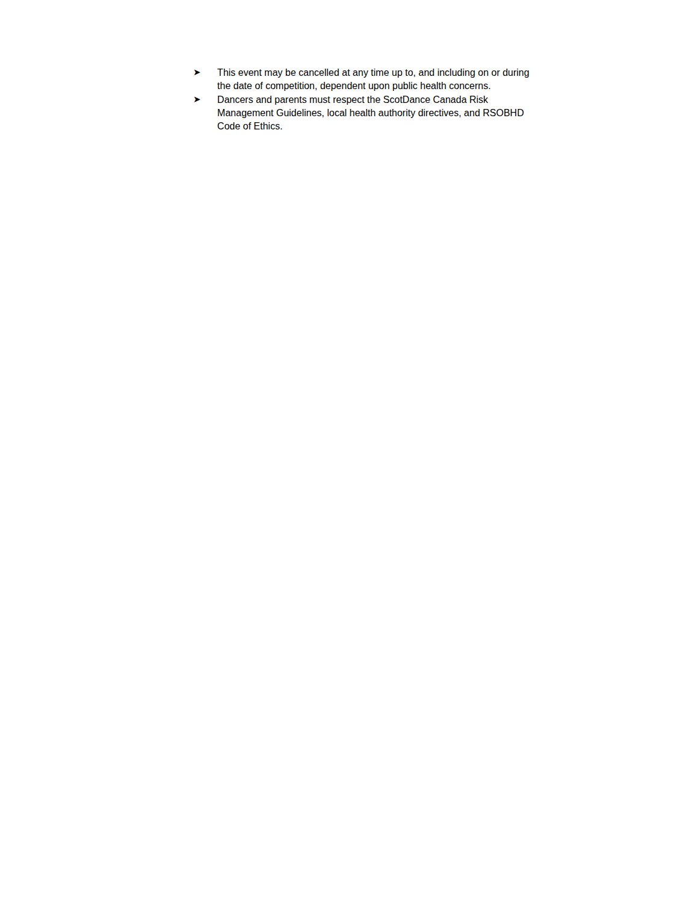This event may be cancelled at any time up to, and including on or during the date of competition, dependent upon public health concerns.
Dancers and parents must respect the ScotDance Canada Risk Management Guidelines, local health authority directives, and RSOBHD Code of Ethics.